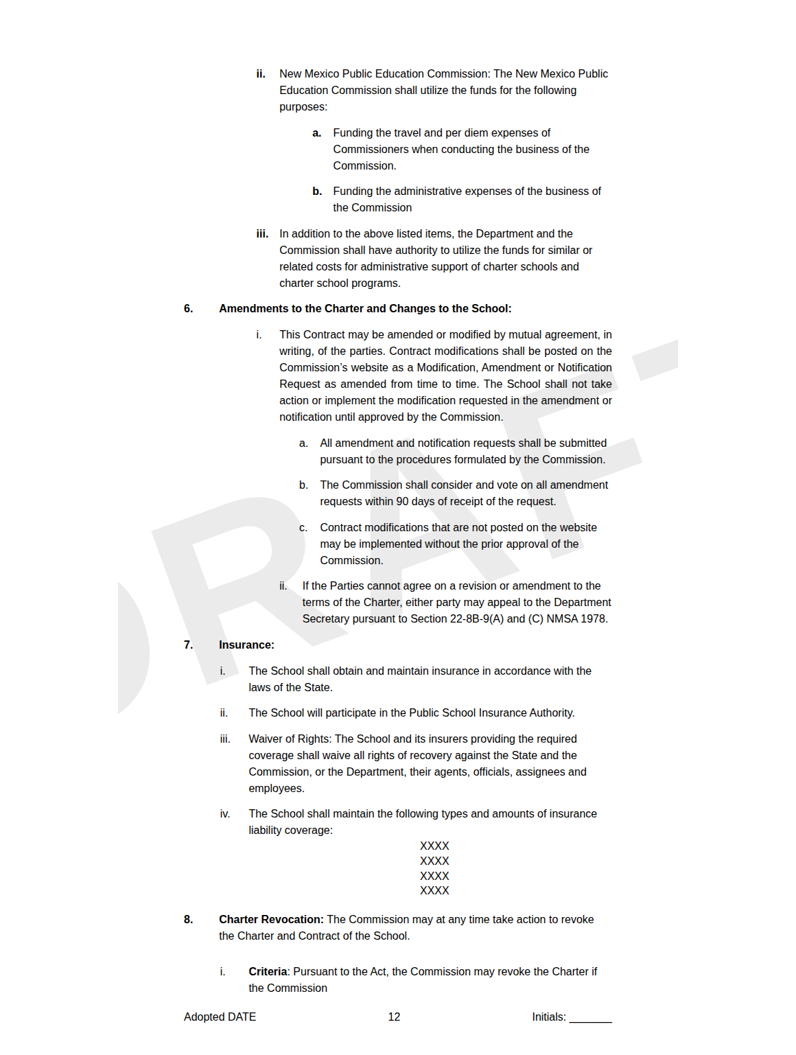DRAFT
ii.
New Mexico Public Education Commission: The New Mexico Public Education Commission shall utilize the funds for the following purposes:
a.
Funding the travel and per diem expenses of Commissioners when conducting the business of the Commission.
b.
Funding the administrative expenses of the business of the Commission
iii.
In addition to the above listed items, the Department and the Commission shall have authority to utilize the funds for similar or related costs for administrative support of charter schools and charter school programs.
6.
Amendments to the Charter and Changes to the School:
i.
This Contract may be amended or modified by mutual agreement, in writing, of the parties. Contract modifications shall be posted on the Commission’s website as a Modification, Amendment or Notification Request as amended from time to time. The School shall not take action or implement the modification requested in the amendment or notification until approved by the Commission.
a.
All amendment and notification requests shall be submitted pursuant to the procedures formulated by the Commission.
b.
The Commission shall consider and vote on all amendment requests within 90 days of receipt of the request.
c.
Contract modifications that are not posted on the website may be implemented without the prior approval of the Commission.
ii.
If the Parties cannot agree on a revision or amendment to the terms of the Charter, either party may appeal to the Department Secretary pursuant to Section 22-8B-9(A) and (C) NMSA 1978.
7.
Insurance:
i.
The School shall obtain and maintain insurance in accordance with the laws of the State.
ii.
The School will participate in the Public School Insurance Authority.
iii.
Waiver of Rights: The School and its insurers providing the required coverage shall waive all rights of recovery against the State and the Commission, or the Department, their agents, officials, assignees and employees.
iv.
The School shall maintain the following types and amounts of insurance liability coverage:
XXXX
XXXX
XXXX
XXXX
8.
Charter Revocation: The Commission may at any time take action to revoke the Charter and Contract of the School.
i.
Criteria: Pursuant to the Act, the Commission may revoke the Charter if the Commission
Adopted DATE
12
Initials: _______